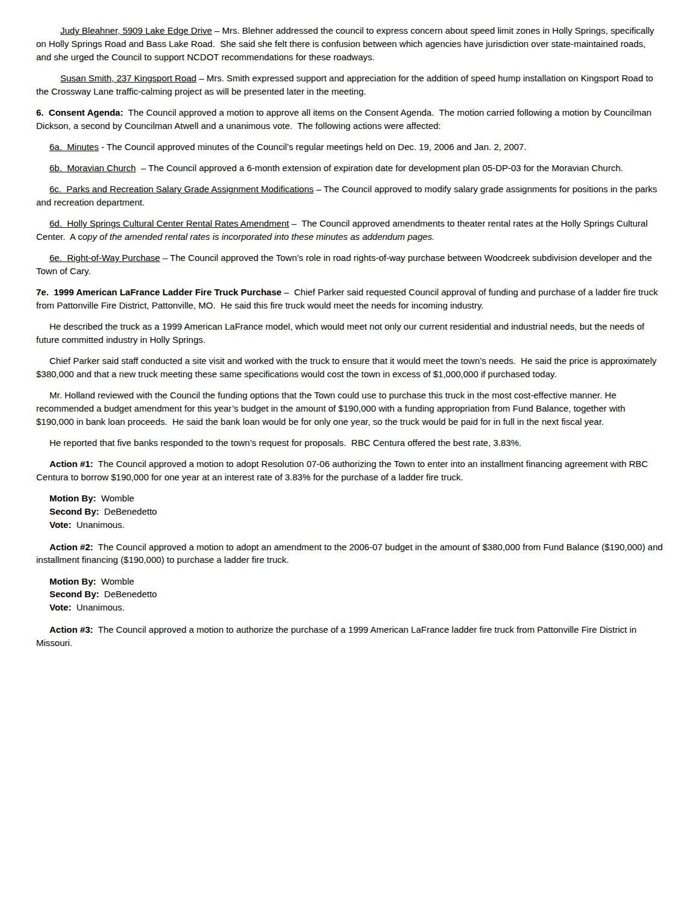Judy Bleahner, 5909 Lake Edge Drive – Mrs. Blehner addressed the council to express concern about speed limit zones in Holly Springs, specifically on Holly Springs Road and Bass Lake Road. She said she felt there is confusion between which agencies have jurisdiction over state-maintained roads, and she urged the Council to support NCDOT recommendations for these roadways.
Susan Smith, 237 Kingsport Road – Mrs. Smith expressed support and appreciation for the addition of speed hump installation on Kingsport Road to the Crossway Lane traffic-calming project as will be presented later in the meeting.
6. Consent Agenda: The Council approved a motion to approve all items on the Consent Agenda. The motion carried following a motion by Councilman Dickson, a second by Councilman Atwell and a unanimous vote. The following actions were affected:
6a. Minutes - The Council approved minutes of the Council’s regular meetings held on Dec. 19, 2006 and Jan. 2, 2007.
6b. Moravian Church – The Council approved a 6-month extension of expiration date for development plan 05-DP-03 for the Moravian Church.
6c. Parks and Recreation Salary Grade Assignment Modifications – The Council approved to modify salary grade assignments for positions in the parks and recreation department.
6d. Holly Springs Cultural Center Rental Rates Amendment – The Council approved amendments to theater rental rates at the Holly Springs Cultural Center. A copy of the amended rental rates is incorporated into these minutes as addendum pages.
6e. Right-of-Way Purchase – The Council approved the Town’s role in road rights-of-way purchase between Woodcreek subdivision developer and the Town of Cary.
7e. 1999 American LaFrance Ladder Fire Truck Purchase – Chief Parker said requested Council approval of funding and purchase of a ladder fire truck from Pattonville Fire District, Pattonville, MO. He said this fire truck would meet the needs for incoming industry.
He described the truck as a 1999 American LaFrance model, which would meet not only our current residential and industrial needs, but the needs of future committed industry in Holly Springs.
Chief Parker said staff conducted a site visit and worked with the truck to ensure that it would meet the town’s needs. He said the price is approximately $380,000 and that a new truck meeting these same specifications would cost the town in excess of $1,000,000 if purchased today.
Mr. Holland reviewed with the Council the funding options that the Town could use to purchase this truck in the most cost-effective manner. He recommended a budget amendment for this year’s budget in the amount of $190,000 with a funding appropriation from Fund Balance, together with $190,000 in bank loan proceeds. He said the bank loan would be for only one year, so the truck would be paid for in full in the next fiscal year.
He reported that five banks responded to the town’s request for proposals. RBC Centura offered the best rate, 3.83%.
Action #1: The Council approved a motion to adopt Resolution 07-06 authorizing the Town to enter into an installment financing agreement with RBC Centura to borrow $190,000 for one year at an interest rate of 3.83% for the purchase of a ladder fire truck.
Motion By: Womble
Second By: DeBenedetto
Vote: Unanimous.
Action #2: The Council approved a motion to adopt an amendment to the 2006-07 budget in the amount of $380,000 from Fund Balance ($190,000) and installment financing ($190,000) to purchase a ladder fire truck.
Motion By: Womble
Second By: DeBenedetto
Vote: Unanimous.
Action #3: The Council approved a motion to authorize the purchase of a 1999 American LaFrance ladder fire truck from Pattonville Fire District in Missouri.